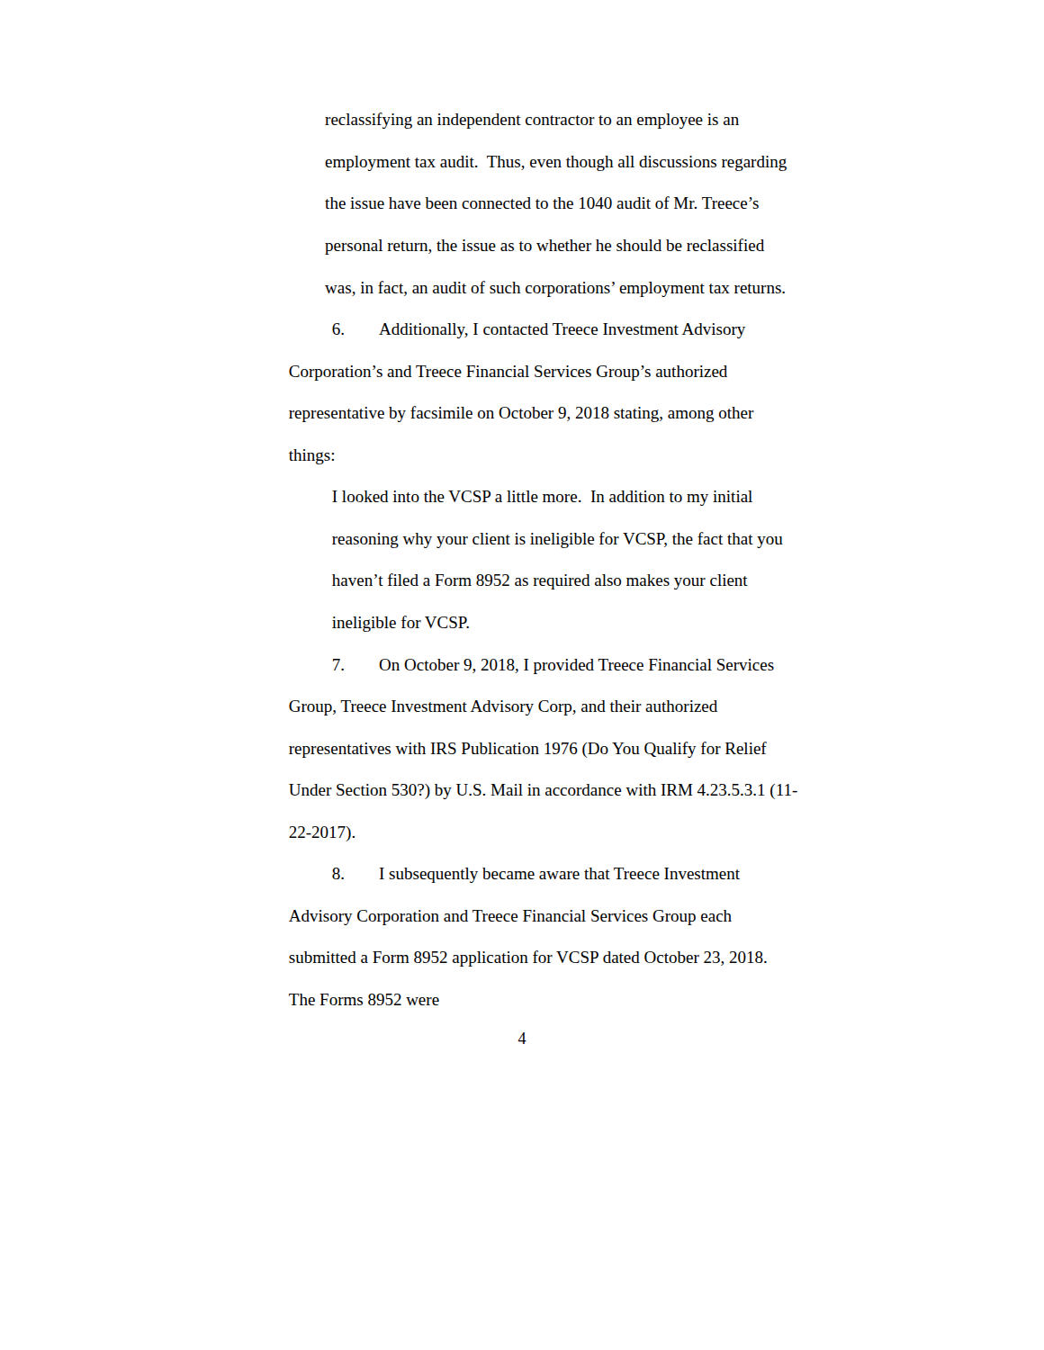reclassifying an independent contractor to an employee is an employment tax audit. Thus, even though all discussions regarding the issue have been connected to the 1040 audit of Mr. Treece’s personal return, the issue as to whether he should be reclassified was, in fact, an audit of such corporations’ employment tax returns.
6. Additionally, I contacted Treece Investment Advisory Corporation’s and Treece Financial Services Group’s authorized representative by facsimile on October 9, 2018 stating, among other things:
I looked into the VCSP a little more. In addition to my initial reasoning why your client is ineligible for VCSP, the fact that you haven’t filed a Form 8952 as required also makes your client ineligible for VCSP.
7. On October 9, 2018, I provided Treece Financial Services Group, Treece Investment Advisory Corp, and their authorized representatives with IRS Publication 1976 (Do You Qualify for Relief Under Section 530?) by U.S. Mail in accordance with IRM 4.23.5.3.1 (11-22-2017).
8. I subsequently became aware that Treece Investment Advisory Corporation and Treece Financial Services Group each submitted a Form 8952 application for VCSP dated October 23, 2018. The Forms 8952 were
4